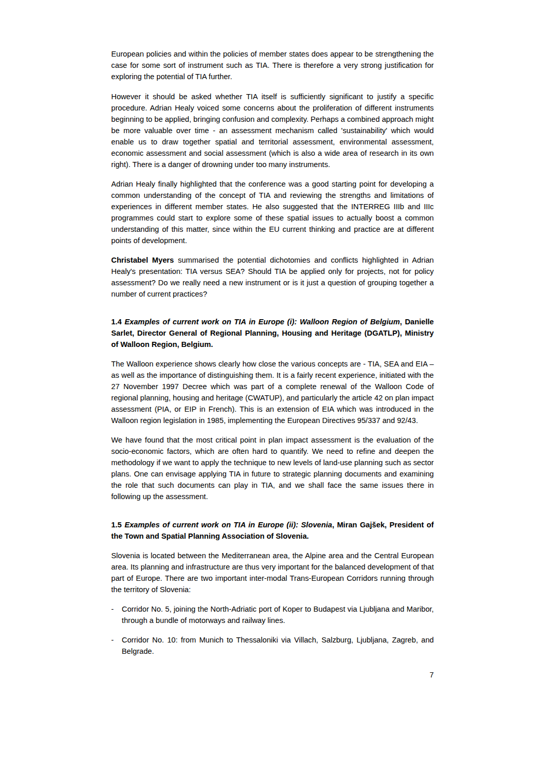European policies and within the policies of member states does appear to be strengthening the case for some sort of instrument such as TIA. There is therefore a very strong justification for exploring the potential of TIA further.
However it should be asked whether TIA itself is sufficiently significant to justify a specific procedure. Adrian Healy voiced some concerns about the proliferation of different instruments beginning to be applied, bringing confusion and complexity. Perhaps a combined approach might be more valuable over time - an assessment mechanism called 'sustainability' which would enable us to draw together spatial and territorial assessment, environmental assessment, economic assessment and social assessment (which is also a wide area of research in its own right). There is a danger of drowning under too many instruments.
Adrian Healy finally highlighted that the conference was a good starting point for developing a common understanding of the concept of TIA and reviewing the strengths and limitations of experiences in different member states. He also suggested that the INTERREG IIIb and IIIc programmes could start to explore some of these spatial issues to actually boost a common understanding of this matter, since within the EU current thinking and practice are at different points of development.
Christabel Myers summarised the potential dichotomies and conflicts highlighted in Adrian Healy's presentation: TIA versus SEA? Should TIA be applied only for projects, not for policy assessment? Do we really need a new instrument or is it just a question of grouping together a number of current practices?
1.4 Examples of current work on TIA in Europe (i): Walloon Region of Belgium, Danielle Sarlet, Director General of Regional Planning, Housing and Heritage (DGATLP), Ministry of Walloon Region, Belgium.
The Walloon experience shows clearly how close the various concepts are - TIA, SEA and EIA – as well as the importance of distinguishing them. It is a fairly recent experience, initiated with the 27 November 1997 Decree which was part of a complete renewal of the Walloon Code of regional planning, housing and heritage (CWATUP), and particularly the article 42 on plan impact assessment (PIA, or EIP in French). This is an extension of EIA which was introduced in the Walloon region legislation in 1985, implementing the European Directives 95/337 and 92/43.
We have found that the most critical point in plan impact assessment is the evaluation of the socio-economic factors, which are often hard to quantify. We need to refine and deepen the methodology if we want to apply the technique to new levels of land-use planning such as sector plans. One can envisage applying TIA in future to strategic planning documents and examining the role that such documents can play in TIA, and we shall face the same issues there in following up the assessment.
1.5 Examples of current work on TIA in Europe (ii): Slovenia, Miran Gajšek, President of the Town and Spatial Planning Association of Slovenia.
Slovenia is located between the Mediterranean area, the Alpine area and the Central European area. Its planning and infrastructure are thus very important for the balanced development of that part of Europe. There are two important inter-modal Trans-European Corridors running through the territory of Slovenia:
Corridor No. 5, joining the North-Adriatic port of Koper to Budapest via Ljubljana and Maribor, through a bundle of motorways and railway lines.
Corridor No. 10: from Munich to Thessaloniki via Villach, Salzburg, Ljubljana, Zagreb, and Belgrade.
7